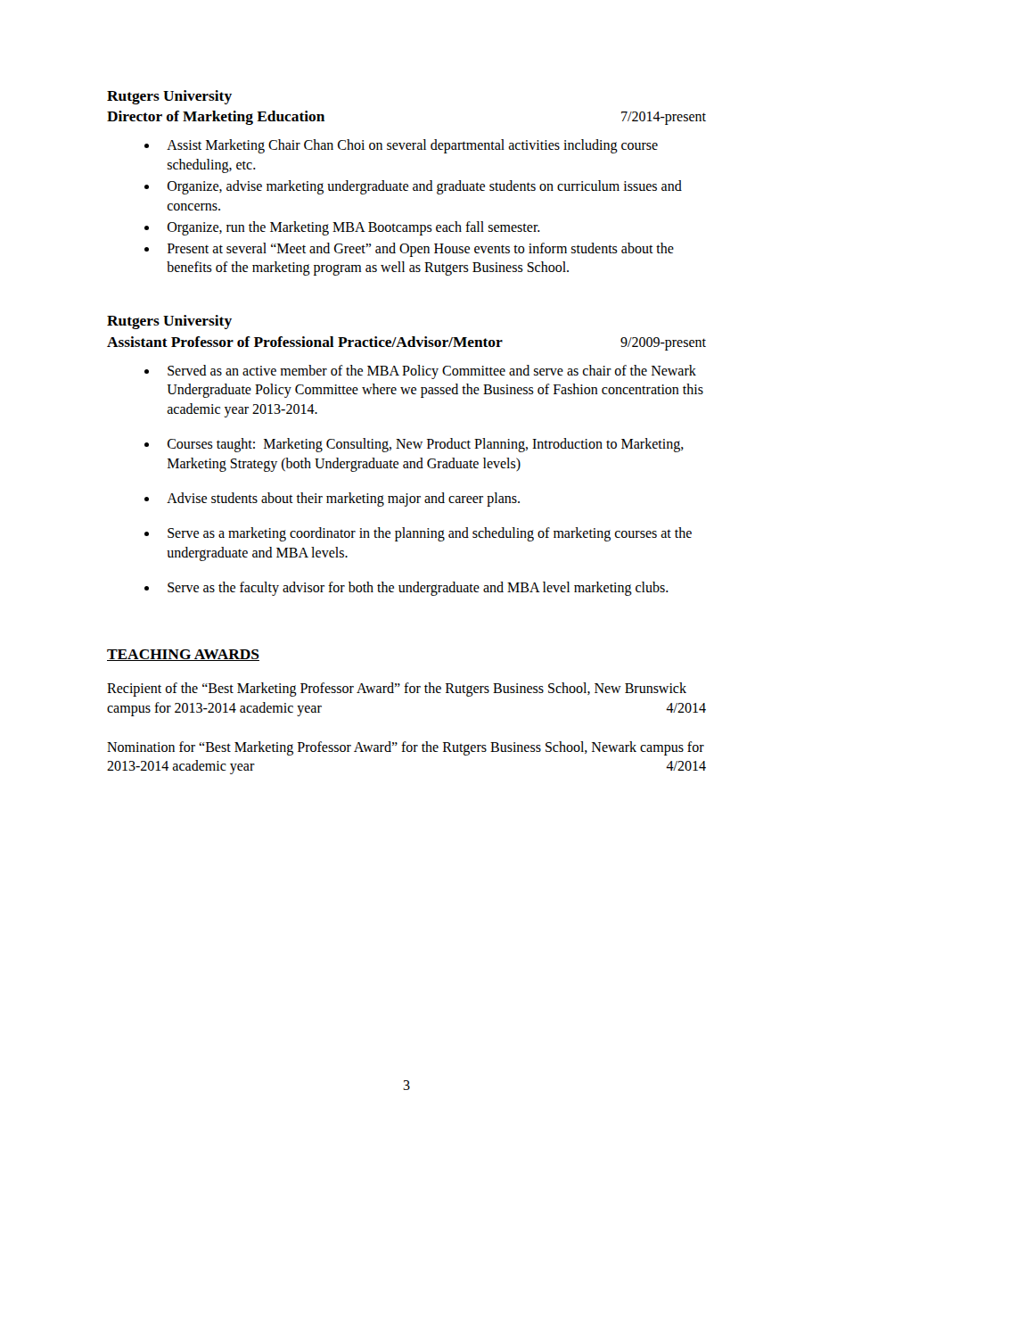Rutgers University
Director of Marketing Education 7/2014-present
Assist Marketing Chair Chan Choi on several departmental activities including course scheduling, etc.
Organize, advise marketing undergraduate and graduate students on curriculum issues and concerns.
Organize, run the Marketing MBA Bootcamps each fall semester.
Present at several “Meet and Greet” and Open House events to inform students about the benefits of the marketing program as well as Rutgers Business School.
Rutgers University
Assistant Professor of Professional Practice/Advisor/Mentor 9/2009-present
Served as an active member of the MBA Policy Committee and serve as chair of the Newark Undergraduate Policy Committee where we passed the Business of Fashion concentration this academic year 2013-2014.
Courses taught: Marketing Consulting, New Product Planning, Introduction to Marketing, Marketing Strategy (both Undergraduate and Graduate levels)
Advise students about their marketing major and career plans.
Serve as a marketing coordinator in the planning and scheduling of marketing courses at the undergraduate and MBA levels.
Serve as the faculty advisor for both the undergraduate and MBA level marketing clubs.
TEACHING AWARDS
Recipient of the “Best Marketing Professor Award” for the Rutgers Business School, New Brunswick campus for 2013-2014 academic year4/2014
Nomination for “Best Marketing Professor Award” for the Rutgers Business School, Newark campus for 2013-2014 academic year4/2014
3